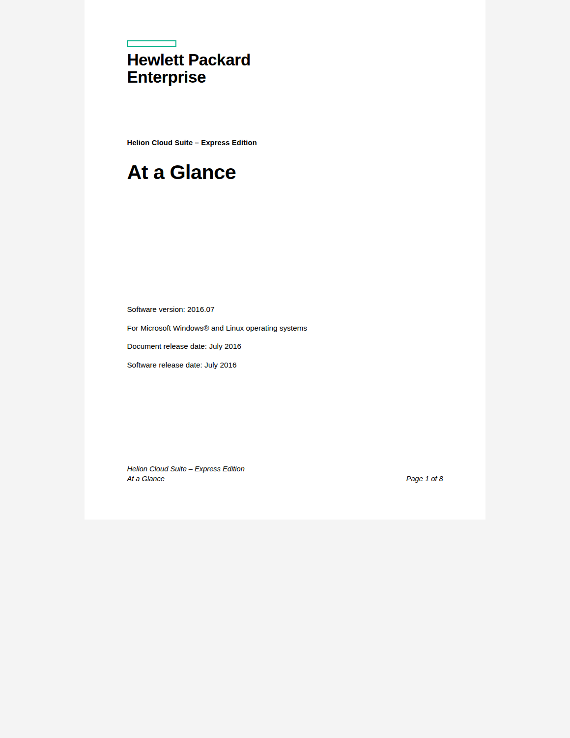Hewlett Packard
Enterprise
Helion Cloud Suite – Express Edition
At a Glance
Software version: 2016.07
For Microsoft Windows® and Linux operating systems
Document release date: July 2016
Software release date: July 2016
Helion Cloud Suite – Express Edition
At a Glance
Page 1 of 8